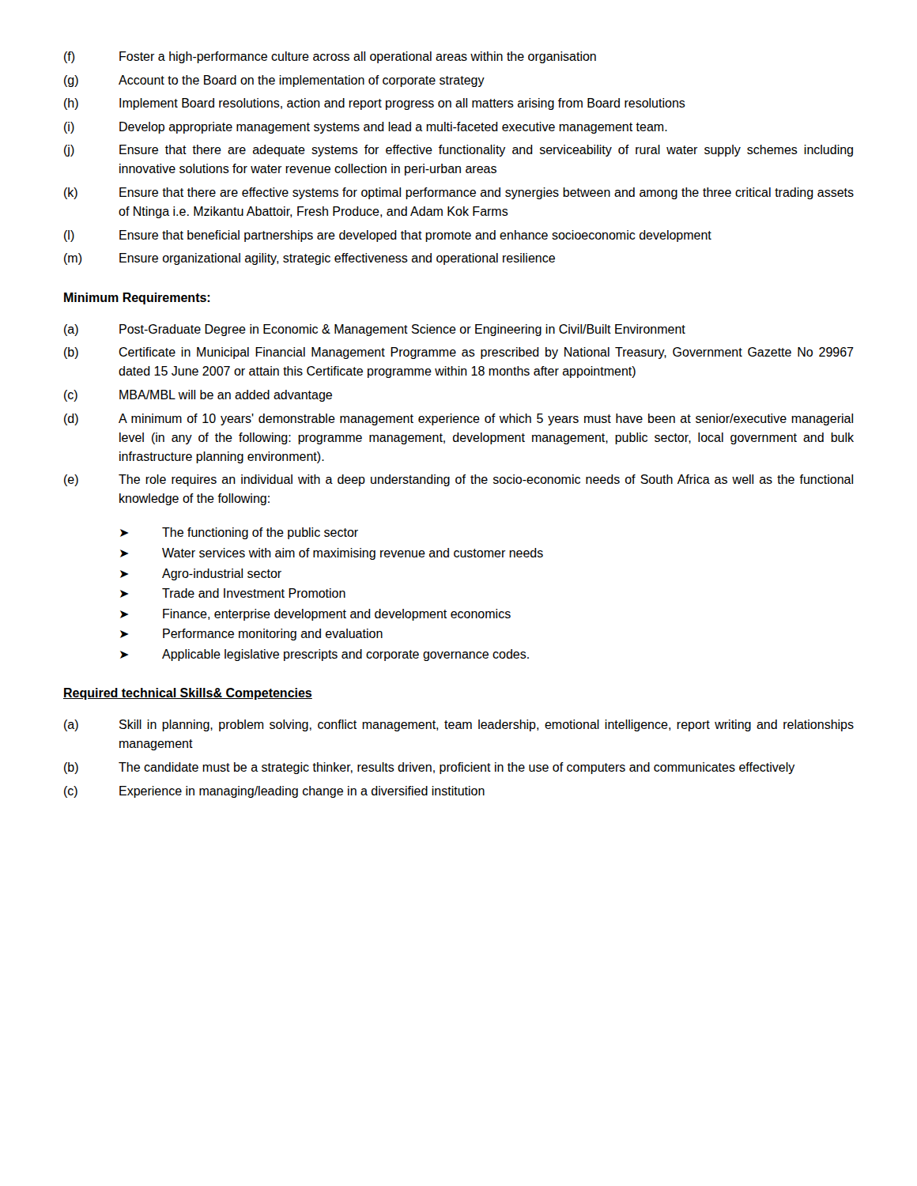(f) Foster a high-performance culture across all operational areas within the organisation
(g) Account to the Board on the implementation of corporate strategy
(h) Implement Board resolutions, action and report progress on all matters arising from Board resolutions
(i) Develop appropriate management systems and lead a multi-faceted executive management team.
(j) Ensure that there are adequate systems for effective functionality and serviceability of rural water supply schemes including innovative solutions for water revenue collection in peri-urban areas
(k) Ensure that there are effective systems for optimal performance and synergies between and among the three critical trading assets of Ntinga i.e. Mzikantu Abattoir, Fresh Produce, and Adam Kok Farms
(l) Ensure that beneficial partnerships are developed that promote and enhance socioeconomic development
(m) Ensure organizational agility, strategic effectiveness and operational resilience
Minimum Requirements:
(a) Post-Graduate Degree in Economic & Management Science or Engineering in Civil/Built Environment
(b) Certificate in Municipal Financial Management Programme as prescribed by National Treasury, Government Gazette No 29967 dated 15 June 2007 or attain this Certificate programme within 18 months after appointment)
(c) MBA/MBL will be an added advantage
(d) A minimum of 10 years' demonstrable management experience of which 5 years must have been at senior/executive managerial level (in any of the following: programme management, development management, public sector, local government and bulk infrastructure planning environment).
(e) The role requires an individual with a deep understanding of the socio-economic needs of South Africa as well as the functional knowledge of the following:
➤The functioning of the public sector
➤Water services with aim of maximising revenue and customer needs
➤Agro-industrial sector
➤Trade and Investment Promotion
➤Finance, enterprise development and development economics
➤Performance monitoring and evaluation
➤Applicable legislative prescripts and corporate governance codes.
Required technical Skills& Competencies
(a) Skill in planning, problem solving, conflict management, team leadership, emotional intelligence, report writing and relationships management
(b) The candidate must be a strategic thinker, results driven, proficient in the use of computers and communicates effectively
(c) Experience in managing/leading change in a diversified institution